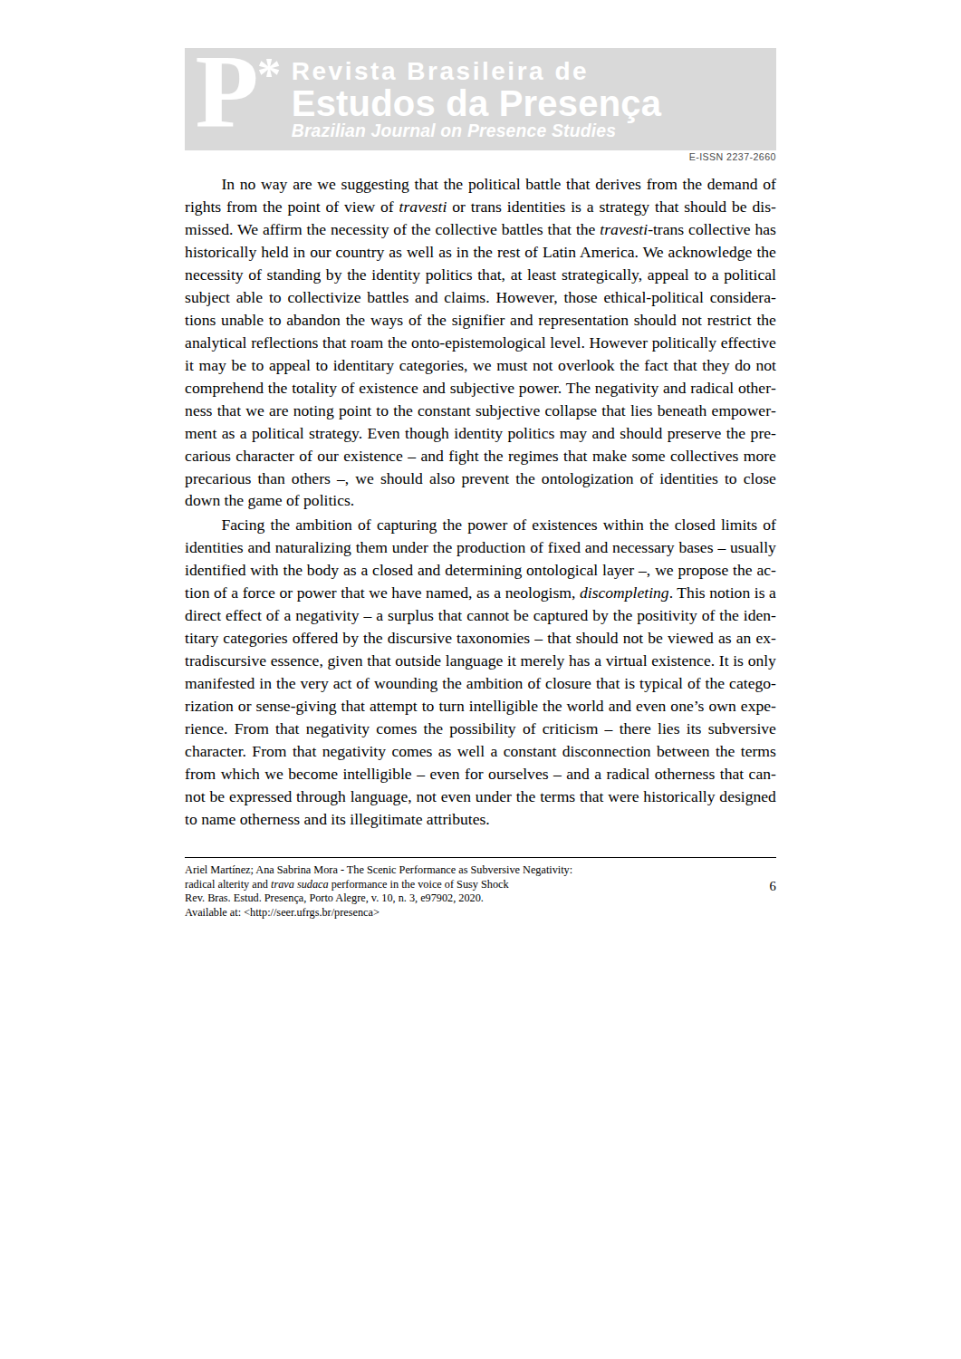P*
Revista Brasileira de
Estudos da Presença
Brazilian Journal on Presence Studies
E-ISSN 2237-2660
In no way are we suggesting that the political battle that derives from the demand of rights from the point of view of travesti or trans identities is a strategy that should be dismissed. We affirm the necessity of the collective battles that the travesti-trans collective has historically held in our country as well as in the rest of Latin America. We acknowledge the necessity of standing by the identity politics that, at least strategically, appeal to a political subject able to collectivize battles and claims. However, those ethical-political considerations unable to abandon the ways of the signifier and representation should not restrict the analytical reflections that roam the onto-epistemological level. However politically effective it may be to appeal to identitary categories, we must not overlook the fact that they do not comprehend the totality of existence and subjective power. The negativity and radical otherness that we are noting point to the constant subjective collapse that lies beneath empowerment as a political strategy. Even though identity politics may and should preserve the precarious character of our existence – and fight the regimes that make some collectives more precarious than others –, we should also prevent the ontologization of identities to close down the game of politics.
Facing the ambition of capturing the power of existences within the closed limits of identities and naturalizing them under the production of fixed and necessary bases – usually identified with the body as a closed and determining ontological layer –, we propose the action of a force or power that we have named, as a neologism, discompleting. This notion is a direct effect of a negativity – a surplus that cannot be captured by the positivity of the identitary categories offered by the discursive taxonomies – that should not be viewed as an extradiscursive essence, given that outside language it merely has a virtual existence. It is only manifested in the very act of wounding the ambition of closure that is typical of the categorization or sense-giving that attempt to turn intelligible the world and even one’s own experience. From that negativity comes the possibility of criticism – there lies its subversive character. From that negativity comes as well a constant disconnection between the terms from which we become intelligible – even for ourselves – and a radical otherness that cannot be expressed through language, not even under the terms that were historically designed to name otherness and its illegitimate attributes.
Ariel Martínez; Ana Sabrina Mora - The Scenic Performance as Subversive Negativity:
radical alterity and trava sudaca performance in the voice of Susy Shock
Rev. Bras. Estud. Presença, Porto Alegre, v. 10, n. 3, e97902, 2020.
Available at: <http://seer.ufrgs.br/presenca>
6